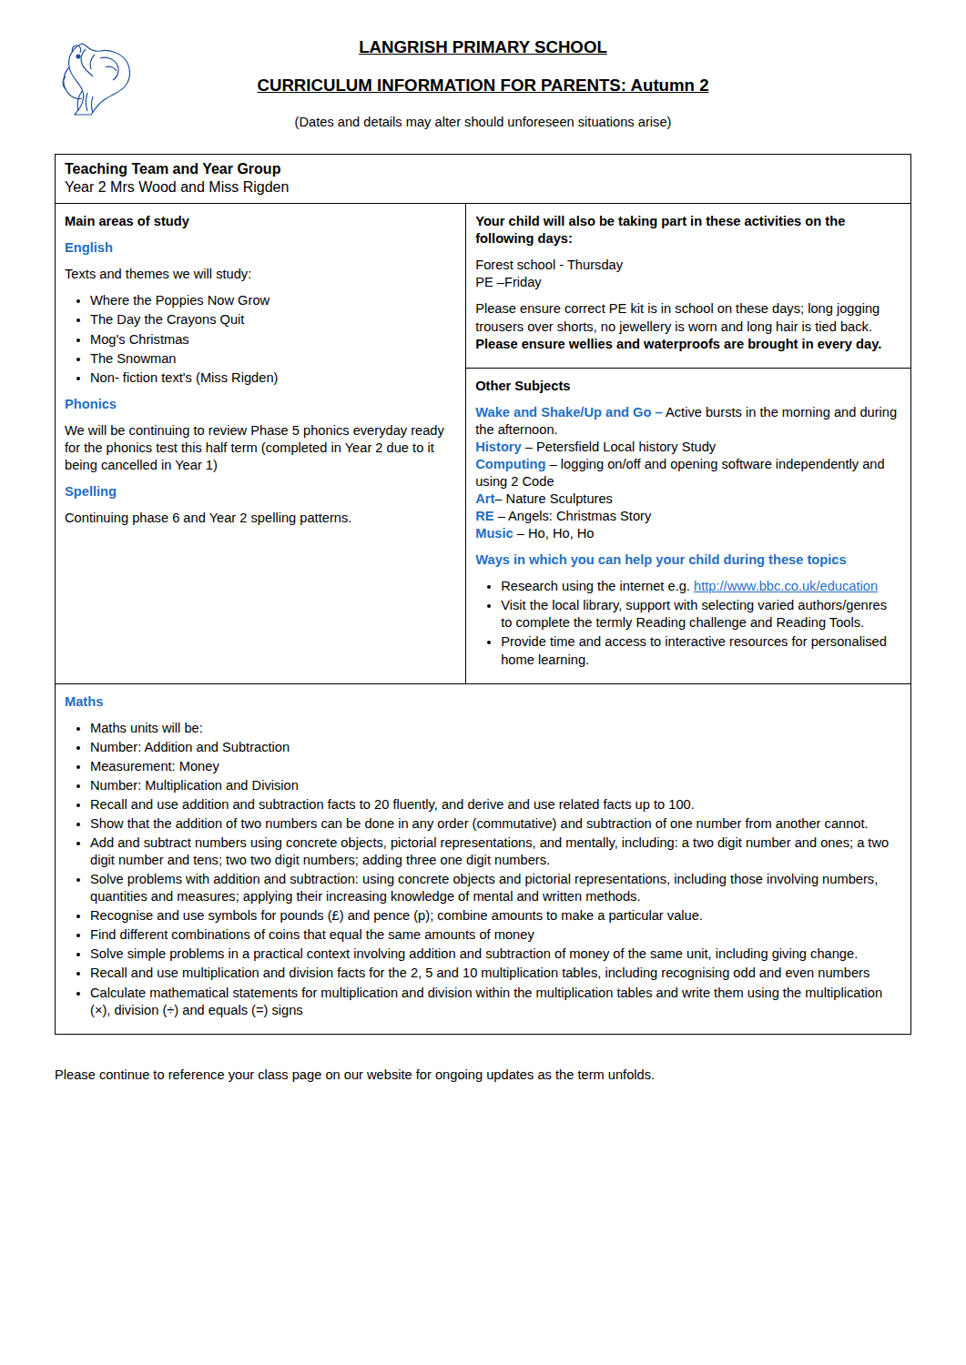LANGRISH PRIMARY SCHOOL
CURRICULUM INFORMATION FOR PARENTS: Autumn 2
(Dates and details may alter should unforeseen situations arise)
| Teaching Team and Year Group Year 2 Mrs Wood and Miss Rigden |
| Main areas of study English Texts and themes we will study: Where the Poppies Now Grow The Day the Crayons Quit Mog's Christmas The Snowman Non- fiction text's (Miss Rigden) Phonics We will be continuing to review Phase 5 phonics everyday ready for the phonics test this half term (completed in Year 2 due to it being cancelled in Year 1) Spelling Continuing phase 6 and Year 2 spelling patterns. | Your child will also be taking part in these activities on the following days: Forest school - Thursday PE –Friday Please ensure correct PE kit is in school on these days; long jogging trousers over shorts, no jewellery is worn and long hair is tied back. Please ensure wellies and waterproofs are brought in every day. |
| Other Subjects Wake and Shake/Up and Go – Active bursts in the morning and during the afternoon. History – Petersfield Local history Study Computing – logging on/off and opening software independently and using 2 Code Art – Nature Sculptures RE – Angels: Christmas Story Music – Ho, Ho, Ho Ways in which you can help your child during these topics Research using the internet e.g. http://www.bbc.co.uk/education Visit the local library, support with selecting varied authors/genres to complete the termly Reading challenge and Reading Tools. Provide time and access to interactive resources for personalised home learning. |
| Maths Maths units will be: Number: Addition and Subtraction Measurement: Money Number: Multiplication and Division Recall and use addition and subtraction facts to 20 fluently, and derive and use related facts up to 100. Show that the addition of two numbers can be done in any order (commutative) and subtraction of one number from another cannot. Add and subtract numbers using concrete objects, pictorial representations, and mentally, including: a two digit number and ones; a two digit number and tens; two two digit numbers; adding three one digit numbers. Solve problems with addition and subtraction: using concrete objects and pictorial representations, including those involving numbers, quantities and measures; applying their increasing knowledge of mental and written methods. Recognise and use symbols for pounds (£) and pence (p); combine amounts to make a particular value. Find different combinations of coins that equal the same amounts of money Solve simple problems in a practical context involving addition and subtraction of money of the same unit, including giving change. Recall and use multiplication and division facts for the 2, 5 and 10 multiplication tables, including recognising odd and even numbers Calculate mathematical statements for multiplication and division within the multiplication tables and write them using the multiplication (×), division (÷) and equals (=) signs |
Please continue to reference your class page on our website for ongoing updates as the term unfolds.